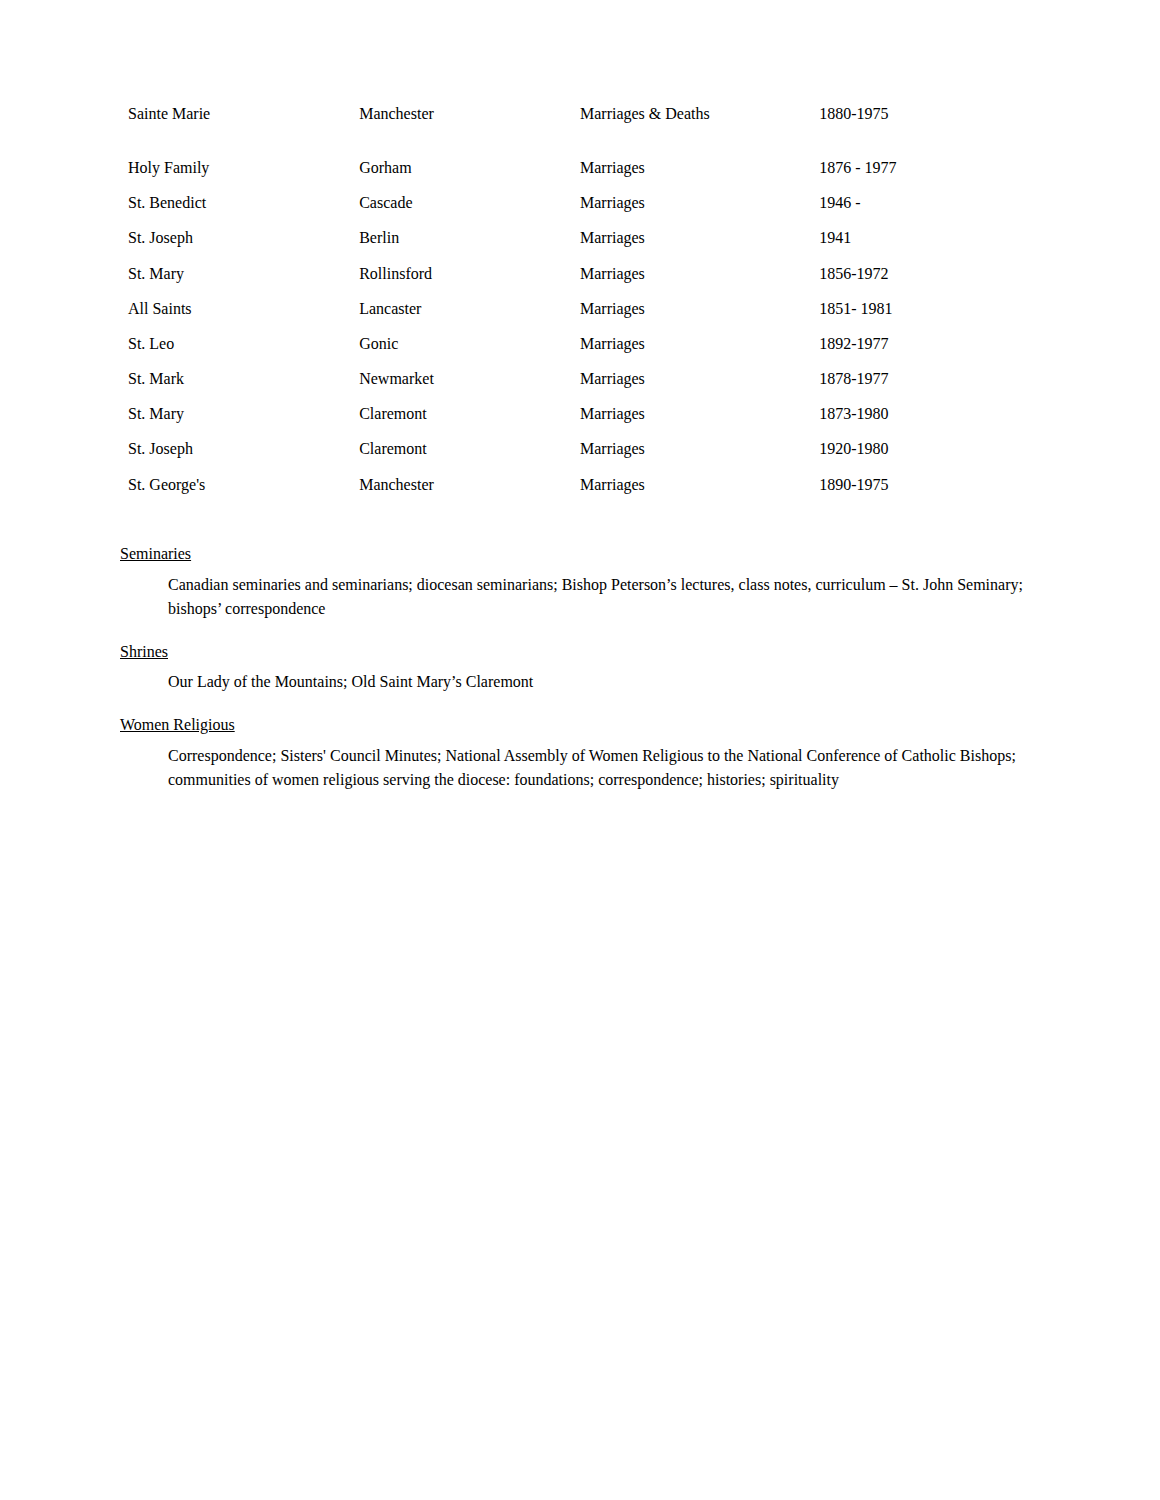| Sainte Marie | Manchester | Marriages & Deaths | 1880-1975 |
| Holy Family | Gorham | Marriages | 1876 - 1977 |
| St. Benedict | Cascade | Marriages | 1946 - |
| St. Joseph | Berlin | Marriages | 1941 |
| St. Mary | Rollinsford | Marriages | 1856-1972 |
| All Saints | Lancaster | Marriages | 1851- 1981 |
| St. Leo | Gonic | Marriages | 1892-1977 |
| St. Mark | Newmarket | Marriages | 1878-1977 |
| St. Mary | Claremont | Marriages | 1873-1980 |
| St. Joseph | Claremont | Marriages | 1920-1980 |
| St. George's | Manchester | Marriages | 1890-1975 |
Seminaries
Canadian seminaries and seminarians; diocesan seminarians; Bishop Peterson’s lectures, class notes, curriculum – St. John Seminary; bishops’ correspondence
Shrines
Our Lady of the Mountains; Old Saint Mary’s Claremont
Women Religious
Correspondence; Sisters' Council Minutes; National Assembly of Women Religious to the National Conference of Catholic Bishops; communities of women religious serving the diocese: foundations; correspondence; histories; spirituality